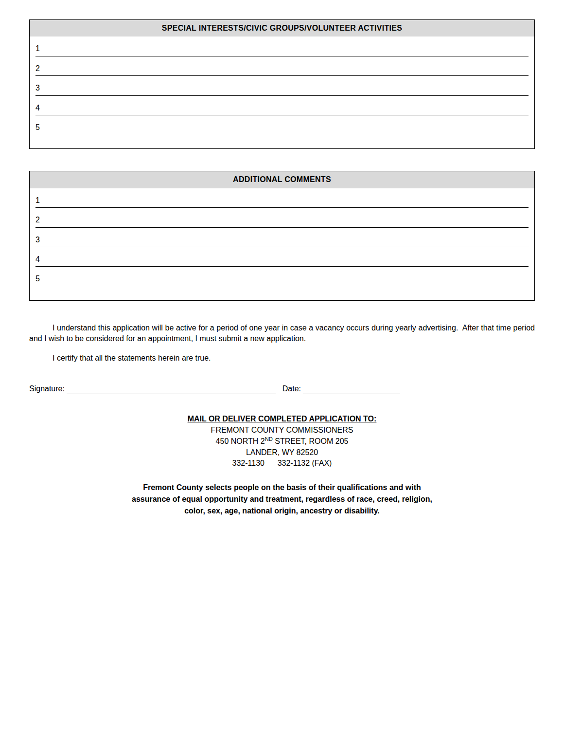| SPECIAL INTERESTS/CIVIC GROUPS/VOLUNTEER ACTIVITIES |
| --- |
| ADDITIONAL COMMENTS |
| --- |
I understand this application will be active for a period of one year in case a vacancy occurs during yearly advertising. After that time period and I wish to be considered for an appointment, I must submit a new application.
I certify that all the statements herein are true.
Signature: Date:
MAIL OR DELIVER COMPLETED APPLICATION TO:
FREMONT COUNTY COMMISSIONERS
450 NORTH 2ND STREET, ROOM 205
LANDER, WY 82520
332-1130 332-1132 (FAX)
Fremont County selects people on the basis of their qualifications and with
assurance of equal opportunity and treatment, regardless of race, creed, religion,
color, sex, age, national origin, ancestry or disability.